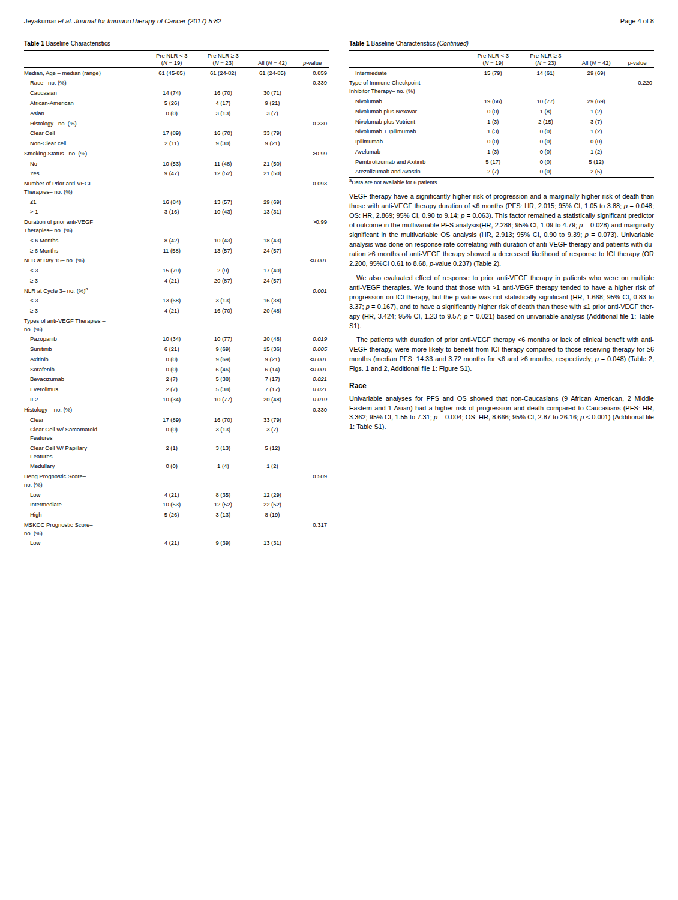Jeyakumar et al. Journal for ImmunoTherapy of Cancer (2017) 5:82
Page 4 of 8
Table 1 Baseline Characteristics
| | Pre NLR < 3 ( N = 19) | Pre NLR ≥ 3 ( N = 23) | All ( N = 42) | p -value |
| --- | --- | --- | --- | --- |
| Median, Age – median (range) | 61 (45-85) | 61 (24-82) | 61 (24-85) | 0.859 |
| Race– no. (%) | | | | 0.339 |
| Caucasian | 14 (74) | 16 (70) | 30 (71) | |
| African-American | 5 (26) | 4 (17) | 9 (21) | |
| Asian | 0 (0) | 3 (13) | 3 (7) | |
| Histology– no. (%) | | | | 0.330 |
| Clear Cell | 17 (89) | 16 (70) | 33 (79) | |
| Non-Clear cell | 2 (11) | 9 (30) | 9 (21) | |
| Smoking Status– no. (%) | | | | >0.99 |
| No | 10 (53) | 11 (48) | 21 (50) | |
| Yes | 9 (47) | 12 (52) | 21 (50) | |
| Number of Prior anti-VEGF Therapies– no. (%) | | | | 0.093 |
| ≤1 | 16 (84) | 13 (57) | 29 (69) | |
| > 1 | 3 (16) | 10 (43) | 13 (31) | |
| Duration of prior anti-VEGF Therapies– no. (%) | | | | >0.99 |
| < 6 Months | 8 (42) | 10 (43) | 18 (43) | |
| ≥ 6 Months | 11 (58) | 13 (57) | 24 (57) | |
| NLR at Day 15– no. (%) | | | | <0.001 |
| < 3 | 15 (79) | 2 (9) | 17 (40) | |
| ≥ 3 | 4 (21) | 20 (87) | 24 (57) | |
| NLR at Cycle 3– no. (%) a | | | | 0.001 |
| < 3 | 13 (68) | 3 (13) | 16 (38) | |
| ≥ 3 | 4 (21) | 16 (70) | 20 (48) | |
| Types of anti-VEGF Therapies – no. (%) | | | | |
| Pazopanib | 10 (34) | 10 (77) | 20 (48) | 0.019 |
| Sunitinib | 6 (21) | 9 (69) | 15 (36) | 0.005 |
| Axitinib | 0 (0) | 9 (69) | 9 (21) | <0.001 |
| Sorafenib | 0 (0) | 6 (46) | 6 (14) | <0.001 |
| Bevacizumab | 2 (7) | 5 (38) | 7 (17) | 0.021 |
| Everolimus | 2 (7) | 5 (38) | 7 (17) | 0.021 |
| IL2 | 10 (34) | 10 (77) | 20 (48) | 0.019 |
| Histology – no. (%) | | | | 0.330 |
| Clear | 17 (89) | 16 (70) | 33 (79) | |
| Clear Cell W/ Sarcamatoid Features | 0 (0) | 3 (13) | 3 (7) | |
| Clear Cell W/ Papillary Features | 2 (1) | 3 (13) | 5 (12) | |
| Medullary | 0 (0) | 1 (4) | 1 (2) | |
| Heng Prognostic Score– no. (%) | | | | 0.509 |
| Low | 4 (21) | 8 (35) | 12 (29) | |
| Intermediate | 10 (53) | 12 (52) | 22 (52) | |
| High | 5 (26) | 3 (13) | 8 (19) | |
| MSKCC Prognostic Score– no. (%) | | | | 0.317 |
| Low | 4 (21) | 9 (39) | 13 (31) | |
Table 1 Baseline Characteristics (Continued)
| | Pre NLR < 3 ( N = 19) | Pre NLR ≥ 3 ( N = 23) | All ( N = 42) | p -value |
| --- | --- | --- | --- | --- |
| Intermediate | 15 (79) | 14 (61) | 29 (69) | |
| Type of Immune Checkpoint Inhibitor Therapy– no. (%) | | | | 0.220 |
| Nivolumab | 19 (66) | 10 (77) | 29 (69) | |
| Nivolumab plus Nexavar | 0 (0) | 1 (8) | 1 (2) | |
| Nivolumab plus Votrient | 1 (3) | 2 (15) | 3 (7) | |
| Nivolumab + Ipilimumab | 1 (3) | 0 (0) | 1 (2) | |
| Ipilimumab | 0 (0) | 0 (0) | 0 (0) | |
| Avelumab | 1 (3) | 0 (0) | 1 (2) | |
| Pembrolizumab and Axitinib | 5 (17) | 0 (0) | 5 (12) | |
| Atezolizumab and Avastin | 2 (7) | 0 (0) | 2 (5) | |
aData are not available for 6 patients
VEGF therapy have a significantly higher risk of progression and a marginally higher risk of death than those with anti-VEGF therapy duration of <6 months (PFS: HR, 2.015; 95% CI, 1.05 to 3.88; p = 0.048; OS: HR, 2.869; 95% CI, 0.90 to 9.14; p = 0.063). This factor remained a statistically significant predictor of outcome in the multivariable PFS analysis(HR, 2.288; 95% CI, 1.09 to 4.79; p = 0.028) and marginally significant in the multivariable OS analysis (HR, 2.913; 95% CI, 0.90 to 9.39; p = 0.073). Univariable analysis was done on response rate correlating with duration of anti-VEGF therapy and patients with duration ≥6 months of anti-VEGF therapy showed a decreased likelihood of response to ICI therapy (OR 2.200, 95%CI 0.61 to 8.68, p-value 0.237) (Table 2).
We also evaluated effect of response to prior anti-VEGF therapy in patients who were on multiple anti-VEGF therapies. We found that those with >1 anti-VEGF therapy tended to have a higher risk of progression on ICI therapy, but the p-value was not statistically significant (HR, 1.668; 95% CI, 0.83 to 3.37; p = 0.167), and to have a significantly higher risk of death than those with ≤1 prior anti-VEGF therapy (HR, 3.424; 95% CI, 1.23 to 9.57; p = 0.021) based on univariable analysis (Additional file 1: Table S1).
The patients with duration of prior anti-VEGF therapy <6 months or lack of clinical benefit with anti-VEGF therapy, were more likely to benefit from ICI therapy compared to those receiving therapy for ≥6 months (median PFS: 14.33 and 3.72 months for <6 and ≥6 months, respectively; p = 0.048) (Table 2, Figs. 1 and 2, Additional file 1: Figure S1).
Race
Univariable analyses for PFS and OS showed that non-Caucasians (9 African American, 2 Middle Eastern and 1 Asian) had a higher risk of progression and death compared to Caucasians (PFS: HR, 3.362; 95% CI, 1.55 to 7.31; p = 0.004; OS: HR, 8.666; 95% CI, 2.87 to 26.16; p < 0.001) (Additional file 1: Table S1).